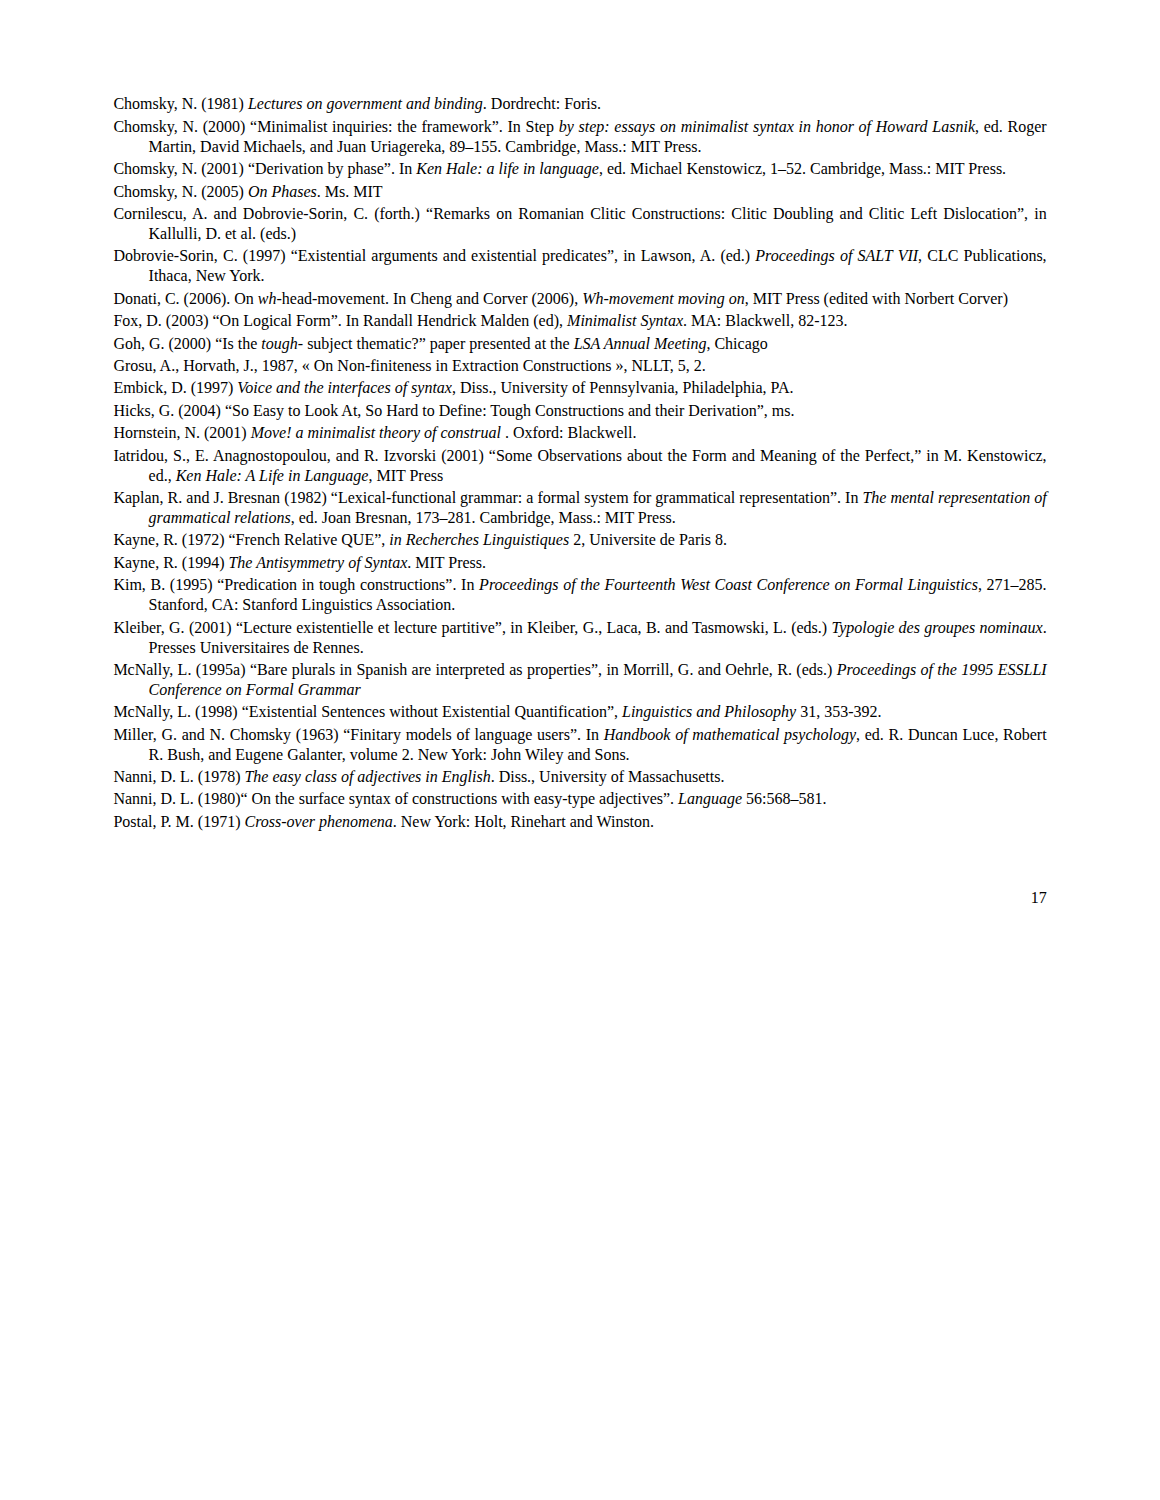Chomsky, N. (1981) Lectures on government and binding. Dordrecht: Foris.
Chomsky, N. (2000) “Minimalist inquiries: the framework”. In Step by step: essays on minimalist syntax in honor of Howard Lasnik, ed. Roger Martin, David Michaels, and Juan Uriagereka, 89–155. Cambridge, Mass.: MIT Press.
Chomsky, N. (2001) “Derivation by phase”. In Ken Hale: a life in language, ed. Michael Kenstowicz, 1–52. Cambridge, Mass.: MIT Press.
Chomsky, N. (2005) On Phases. Ms. MIT
Cornilescu, A. and Dobrovie-Sorin, C. (forth.) “Remarks on Romanian Clitic Constructions: Clitic Doubling and Clitic Left Dislocation”, in Kallulli, D. et al. (eds.)
Dobrovie-Sorin, C. (1997) “Existential arguments and existential predicates”, in Lawson, A. (ed.) Proceedings of SALT VII, CLC Publications, Ithaca, New York.
Donati, C. (2006). On wh-head-movement. In Cheng and Corver (2006), Wh-movement moving on, MIT Press (edited with Norbert Corver)
Fox, D. (2003) “On Logical Form”. In Randall Hendrick Malden (ed), Minimalist Syntax. MA: Blackwell, 82-123.
Goh, G. (2000) “Is the tough- subject thematic?” paper presented at the LSA Annual Meeting, Chicago
Grosu, A., Horvath, J., 1987, « On Non-finiteness in Extraction Constructions », NLLT, 5, 2.
Embick, D. (1997) Voice and the interfaces of syntax, Diss., University of Pennsylvania, Philadelphia, PA.
Hicks, G. (2004) “So Easy to Look At, So Hard to Define: Tough Constructions and their Derivation”, ms.
Hornstein, N. (2001) Move! a minimalist theory of construal . Oxford: Blackwell.
Iatridou, S., E. Anagnostopoulou, and R. Izvorski (2001) “Some Observations about the Form and Meaning of the Perfect,” in M. Kenstowicz, ed., Ken Hale: A Life in Language, MIT Press
Kaplan, R. and J. Bresnan (1982) “Lexical-functional grammar: a formal system for grammatical representation”. In The mental representation of grammatical relations, ed. Joan Bresnan, 173–281. Cambridge, Mass.: MIT Press.
Kayne, R. (1972) “French Relative QUE”, in Recherches Linguistiques 2, Universite de Paris 8.
Kayne, R. (1994) The Antisymmetry of Syntax. MIT Press.
Kim, B. (1995) “Predication in tough constructions”. In Proceedings of the Fourteenth West Coast Conference on Formal Linguistics, 271–285. Stanford, CA: Stanford Linguistics Association.
Kleiber, G. (2001) “Lecture existentielle et lecture partitive”, in Kleiber, G., Laca, B. and Tasmowski, L. (eds.) Typologie des groupes nominaux. Presses Universitaires de Rennes.
McNally, L. (1995a) “Bare plurals in Spanish are interpreted as properties”, in Morrill, G. and Oehrle, R. (eds.) Proceedings of the 1995 ESSLLI Conference on Formal Grammar
McNally, L. (1998) “Existential Sentences without Existential Quantification”, Linguistics and Philosophy 31, 353-392.
Miller, G. and N. Chomsky (1963) “Finitary models of language users”. In Handbook of mathematical psychology, ed. R. Duncan Luce, Robert R. Bush, and Eugene Galanter, volume 2. New York: John Wiley and Sons.
Nanni, D. L. (1978) The easy class of adjectives in English. Diss., University of Massachusetts.
Nanni, D. L. (1980)“ On the surface syntax of constructions with easy-type adjectives”. Language 56:568–581.
Postal, P. M. (1971) Cross-over phenomena. New York: Holt, Rinehart and Winston.
17